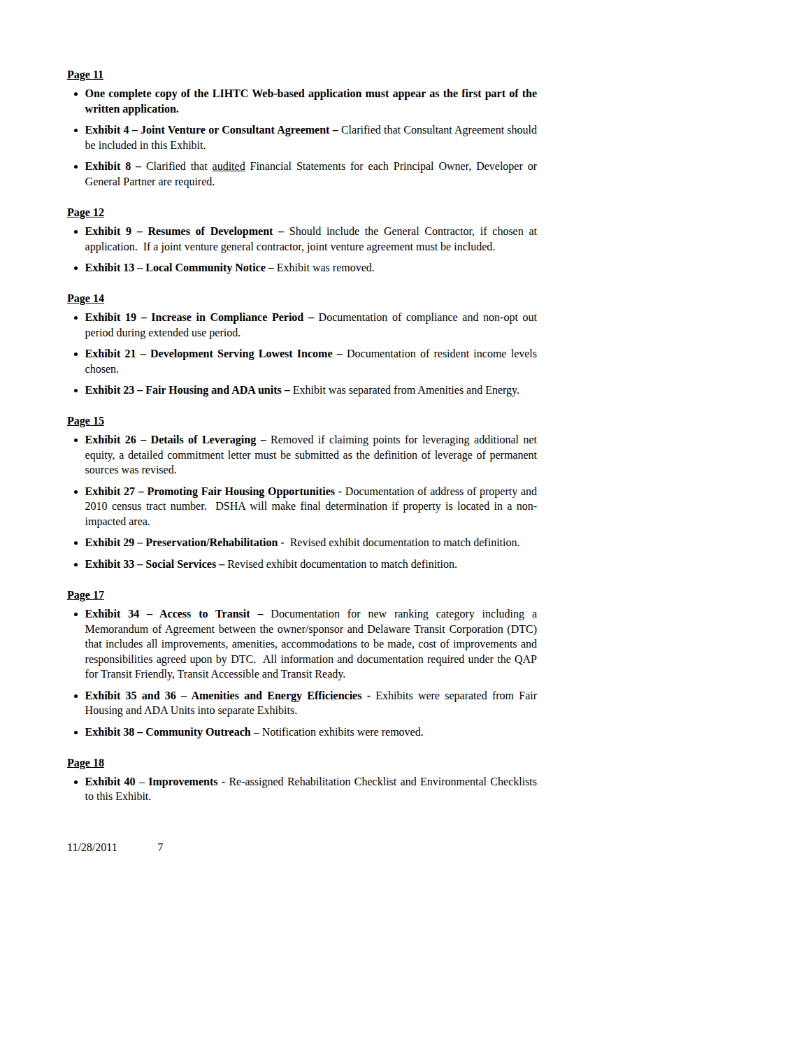Page 11
One complete copy of the LIHTC Web-based application must appear as the first part of the written application.
Exhibit 4 – Joint Venture or Consultant Agreement – Clarified that Consultant Agreement should be included in this Exhibit.
Exhibit 8 – Clarified that audited Financial Statements for each Principal Owner, Developer or General Partner are required.
Page 12
Exhibit 9 – Resumes of Development – Should include the General Contractor, if chosen at application. If a joint venture general contractor, joint venture agreement must be included.
Exhibit 13 – Local Community Notice – Exhibit was removed.
Page 14
Exhibit 19 – Increase in Compliance Period – Documentation of compliance and non-opt out period during extended use period.
Exhibit 21 – Development Serving Lowest Income – Documentation of resident income levels chosen.
Exhibit 23 – Fair Housing and ADA units – Exhibit was separated from Amenities and Energy.
Page 15
Exhibit 26 – Details of Leveraging – Removed if claiming points for leveraging additional net equity, a detailed commitment letter must be submitted as the definition of leverage of permanent sources was revised.
Exhibit 27 – Promoting Fair Housing Opportunities - Documentation of address of property and 2010 census tract number. DSHA will make final determination if property is located in a non-impacted area.
Exhibit 29 – Preservation/Rehabilitation - Revised exhibit documentation to match definition.
Exhibit 33 – Social Services – Revised exhibit documentation to match definition.
Page 17
Exhibit 34 – Access to Transit – Documentation for new ranking category including a Memorandum of Agreement between the owner/sponsor and Delaware Transit Corporation (DTC) that includes all improvements, amenities, accommodations to be made, cost of improvements and responsibilities agreed upon by DTC. All information and documentation required under the QAP for Transit Friendly, Transit Accessible and Transit Ready.
Exhibit 35 and 36 – Amenities and Energy Efficiencies - Exhibits were separated from Fair Housing and ADA Units into separate Exhibits.
Exhibit 38 – Community Outreach – Notification exhibits were removed.
Page 18
Exhibit 40 – Improvements - Re-assigned Rehabilitation Checklist and Environmental Checklists to this Exhibit.
11/28/2011 7